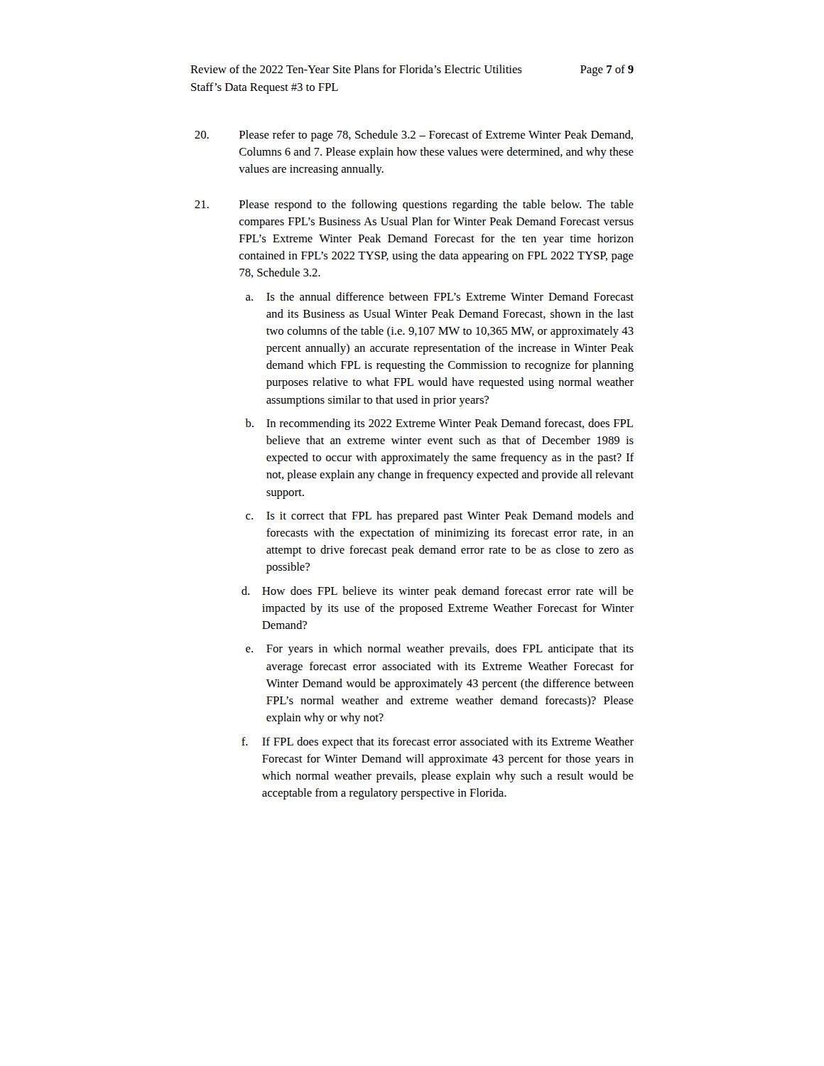Review of the 2022 Ten-Year Site Plans for Florida’s Electric Utilities
Page 7 of 9
Staff’s Data Request #3 to FPL
Please refer to page 78, Schedule 3.2 – Forecast of Extreme Winter Peak Demand, Columns 6 and 7. Please explain how these values were determined, and why these values are increasing annually.
Please respond to the following questions regarding the table below. The table compares FPL’s Business As Usual Plan for Winter Peak Demand Forecast versus FPL’s Extreme Winter Peak Demand Forecast for the ten year time horizon contained in FPL’s 2022 TYSP, using the data appearing on FPL 2022 TYSP, page 78, Schedule 3.2.
Is the annual difference between FPL’s Extreme Winter Demand Forecast and its Business as Usual Winter Peak Demand Forecast, shown in the last two columns of the table (i.e. 9,107 MW to 10,365 MW, or approximately 43 percent annually) an accurate representation of the increase in Winter Peak demand which FPL is requesting the Commission to recognize for planning purposes relative to what FPL would have requested using normal weather assumptions similar to that used in prior years?
In recommending its 2022 Extreme Winter Peak Demand forecast, does FPL believe that an extreme winter event such as that of December 1989 is expected to occur with approximately the same frequency as in the past? If not, please explain any change in frequency expected and provide all relevant support.
Is it correct that FPL has prepared past Winter Peak Demand models and forecasts with the expectation of minimizing its forecast error rate, in an attempt to drive forecast peak demand error rate to be as close to zero as possible?
How does FPL believe its winter peak demand forecast error rate will be impacted by its use of the proposed Extreme Weather Forecast for Winter Demand?
For years in which normal weather prevails, does FPL anticipate that its average forecast error associated with its Extreme Weather Forecast for Winter Demand would be approximately 43 percent (the difference between FPL’s normal weather and extreme weather demand forecasts)? Please explain why or why not?
If FPL does expect that its forecast error associated with its Extreme Weather Forecast for Winter Demand will approximate 43 percent for those years in which normal weather prevails, please explain why such a result would be acceptable from a regulatory perspective in Florida.